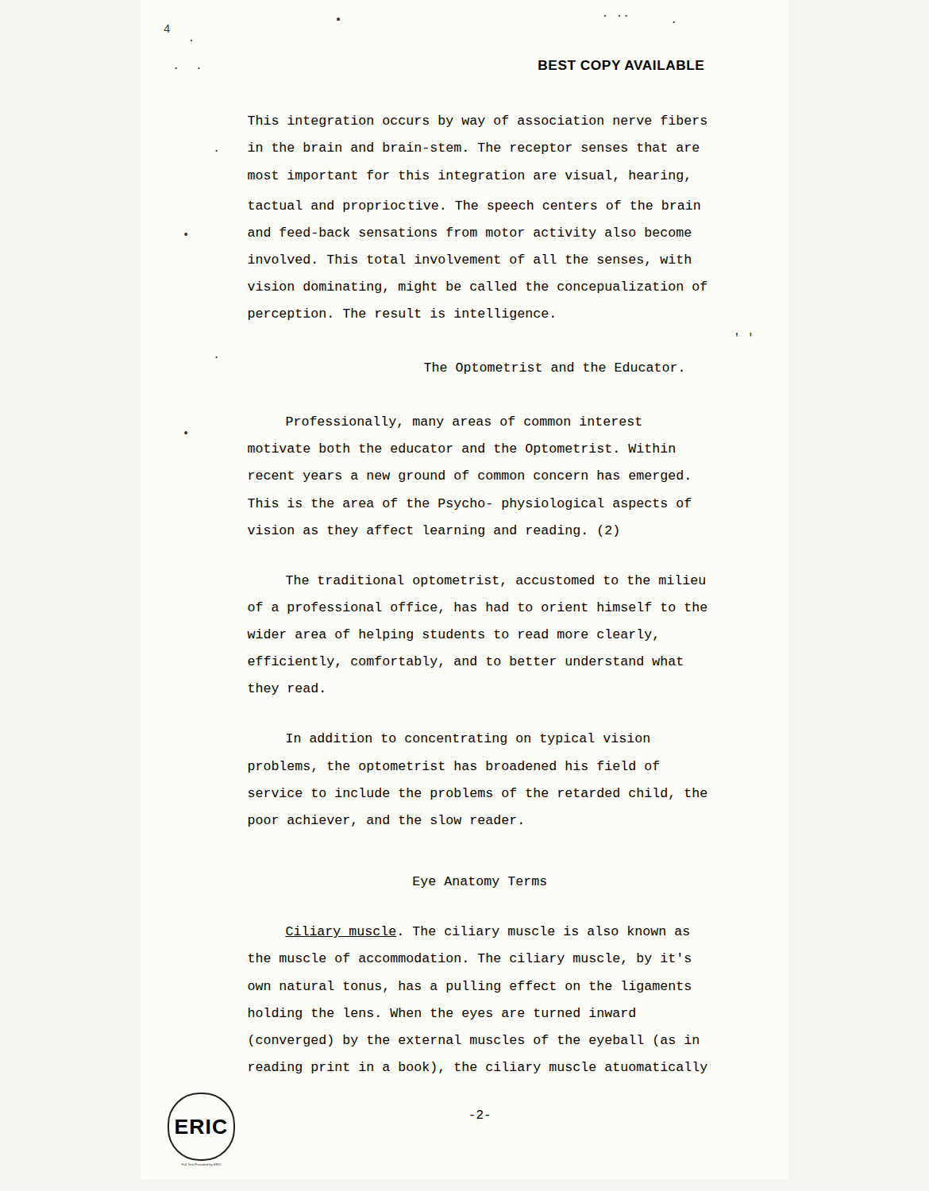4
.
.
.
▪
· ··
.
•
•
·
·
′ ′
BEST COPY AVAILABLE
This integration occurs by way of association nerve fibers in the brain and brain-stem. The receptor senses that are most important for this integration are visual, hearing, tactual and proprioc  tive. The speech centers of the brain and feed-back sensations from motor activity also become involved. This total involvement of all the senses, with vision dominating, might be called the concepualization of perception. The result is intelligence.
The Optometrist and the Educator.
Professionally, many areas of common interest motivate both the educator and the Optometrist. Within recent years a new ground of common concern has emerged. This is the area of the Psycho- physiological aspects of vision as they affect learning and reading. (2)
The traditional optometrist, accustomed to the milieu of a professional office, has had to orient himself to the wider area of helping students to read more clearly, efficiently, comfortably, and to better understand what they read.
In addition to concentrating on typical vision problems, the optometrist has broadened his field of service to include the problems of the retarded child, the poor achiever, and the slow reader.
Eye Anatomy Terms
Ciliary muscle. The ciliary muscle is also known as the muscle of accommodation. The ciliary muscle, by it's own natural tonus, has a pulling effect on the ligaments holding the lens. When the eyes are turned inward (converged) by the external muscles of the eyeball (as in reading print in a book), the ciliary muscle atuomatically
-2-
ERIC
Full Text Provided by ERIC